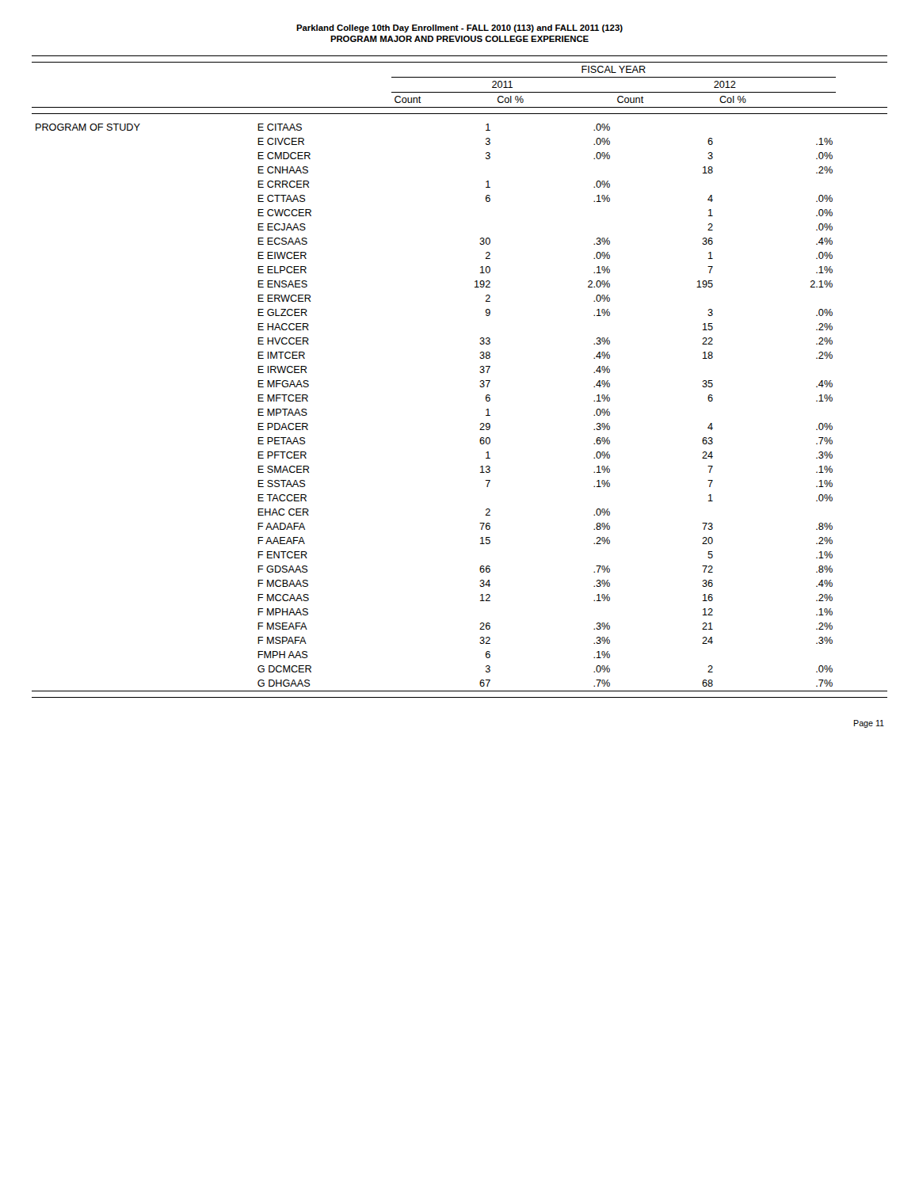Parkland College 10th Day Enrollment - FALL 2010 (113) and FALL 2011 (123)
PROGRAM MAJOR AND PREVIOUS COLLEGE EXPERIENCE
| | | FISCAL YEAR | |
| | | 2011 | 2012 | |
| | | Count | Col % | Count | Col % | |
| PROGRAM OF STUDY | E CITAAS | 1 | .0% | | | |
| | E CIVCER | 3 | .0% | 6 | .1% | |
| | E CMDCER | 3 | .0% | 3 | .0% | |
| | E CNHAAS | | | 18 | .2% | |
| | E CRRCER | 1 | .0% | | | |
| | E CTTAAS | 6 | .1% | 4 | .0% | |
| | E CWCCER | | | 1 | .0% | |
| | E ECJAAS | | | 2 | .0% | |
| | E ECSAAS | 30 | .3% | 36 | .4% | |
| | E EIWCER | 2 | .0% | 1 | .0% | |
| | E ELPCER | 10 | .1% | 7 | .1% | |
| | E ENSAES | 192 | 2.0% | 195 | 2.1% | |
| | E ERWCER | 2 | .0% | | | |
| | E GLZCER | 9 | .1% | 3 | .0% | |
| | E HACCER | | | 15 | .2% | |
| | E HVCCER | 33 | .3% | 22 | .2% | |
| | E IMTCER | 38 | .4% | 18 | .2% | |
| | E IRWCER | 37 | .4% | | | |
| | E MFGAAS | 37 | .4% | 35 | .4% | |
| | E MFTCER | 6 | .1% | 6 | .1% | |
| | E MPTAAS | 1 | .0% | | | |
| | E PDACER | 29 | .3% | 4 | .0% | |
| | E PETAAS | 60 | .6% | 63 | .7% | |
| | E PFTCER | 1 | .0% | 24 | .3% | |
| | E SMACER | 13 | .1% | 7 | .1% | |
| | E SSTAAS | 7 | .1% | 7 | .1% | |
| | E TACCER | | | 1 | .0% | |
| | EHAC CER | 2 | .0% | | | |
| | F AADAFA | 76 | .8% | 73 | .8% | |
| | F AAEAFA | 15 | .2% | 20 | .2% | |
| | F ENTCER | | | 5 | .1% | |
| | F GDSAAS | 66 | .7% | 72 | .8% | |
| | F MCBAAS | 34 | .3% | 36 | .4% | |
| | F MCCAAS | 12 | .1% | 16 | .2% | |
| | F MPHAAS | | | 12 | .1% | |
| | F MSEAFA | 26 | .3% | 21 | .2% | |
| | F MSPAFA | 32 | .3% | 24 | .3% | |
| | FMPH AAS | 6 | .1% | | | |
| | G DCMCER | 3 | .0% | 2 | .0% | |
| | G DHGAAS | 67 | .7% | 68 | .7% | |
Page 11